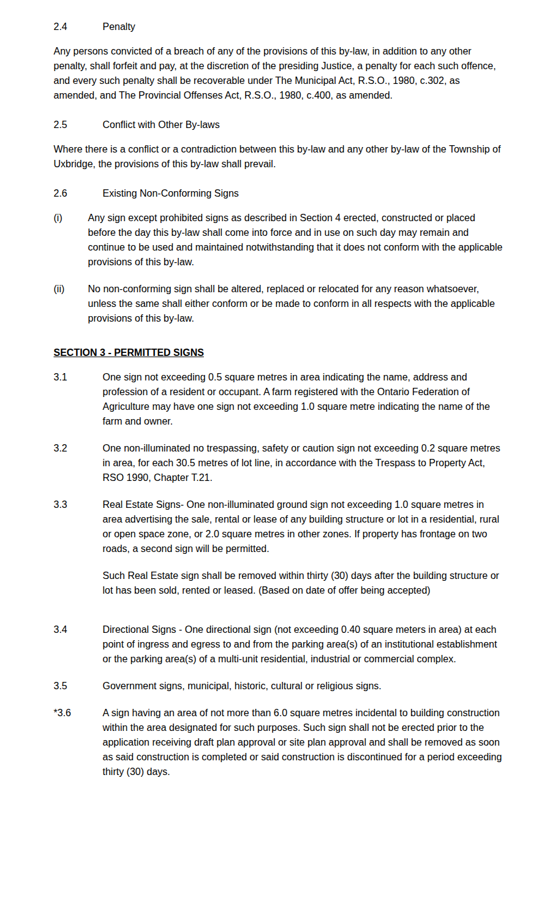2.4
Penalty
Any persons convicted of a breach of any of the provisions of this by-law, in addition to any other penalty, shall forfeit and pay, at the discretion of the presiding Justice, a penalty for each such offence, and every such penalty shall be recoverable under The Municipal Act, R.S.O., 1980, c.302, as amended, and The Provincial Offenses Act, R.S.O., 1980, c.400, as amended.
2.5
Conflict with Other By-laws
Where there is a conflict or a contradiction between this by-law and any other by-law of the Township of Uxbridge, the provisions of this by-law shall prevail.
2.6
Existing Non-Conforming Signs
(i)
Any sign except prohibited signs as described in Section 4 erected, constructed or placed before the day this by-law shall come into force and in use on such day may remain and continue to be used and maintained notwithstanding that it does not conform with the applicable provisions of this by-law.
(ii)
No non-conforming sign shall be altered, replaced or relocated for any reason whatsoever, unless the same shall either conform or be made to conform in all respects with the applicable provisions of this by-law.
SECTION 3 - PERMITTED SIGNS
3.1
One sign not exceeding 0.5 square metres in area indicating the name, address and profession of a resident or occupant. A farm registered with the Ontario Federation of Agriculture may have one sign not exceeding 1.0 square metre indicating the name of the farm and owner.
3.2
One non-illuminated no trespassing, safety or caution sign not exceeding 0.2 square metres in area, for each 30.5 metres of lot line, in accordance with the Trespass to Property Act, RSO 1990, Chapter T.21.
3.3
Real Estate Signs- One non-illuminated ground sign not exceeding 1.0 square metres in area advertising the sale, rental or lease of any building structure or lot in a residential, rural or open space zone, or 2.0 square metres in other zones. If property has frontage on two roads, a second sign will be permitted.
Such Real Estate sign shall be removed within thirty (30) days after the building structure or lot has been sold, rented or leased. (Based on date of offer being accepted)
3.4
Directional Signs - One directional sign (not exceeding 0.40 square meters in area) at each point of ingress and egress to and from the parking area(s) of an institutional establishment or the parking area(s) of a multi-unit residential, industrial or commercial complex.
3.5
Government signs, municipal, historic, cultural or religious signs.
*3.6
A sign having an area of not more than 6.0 square metres incidental to building construction within the area designated for such purposes. Such sign shall not be erected prior to the application receiving draft plan approval or site plan approval and shall be removed as soon as said construction is completed or said construction is discontinued for a period exceeding thirty (30) days.